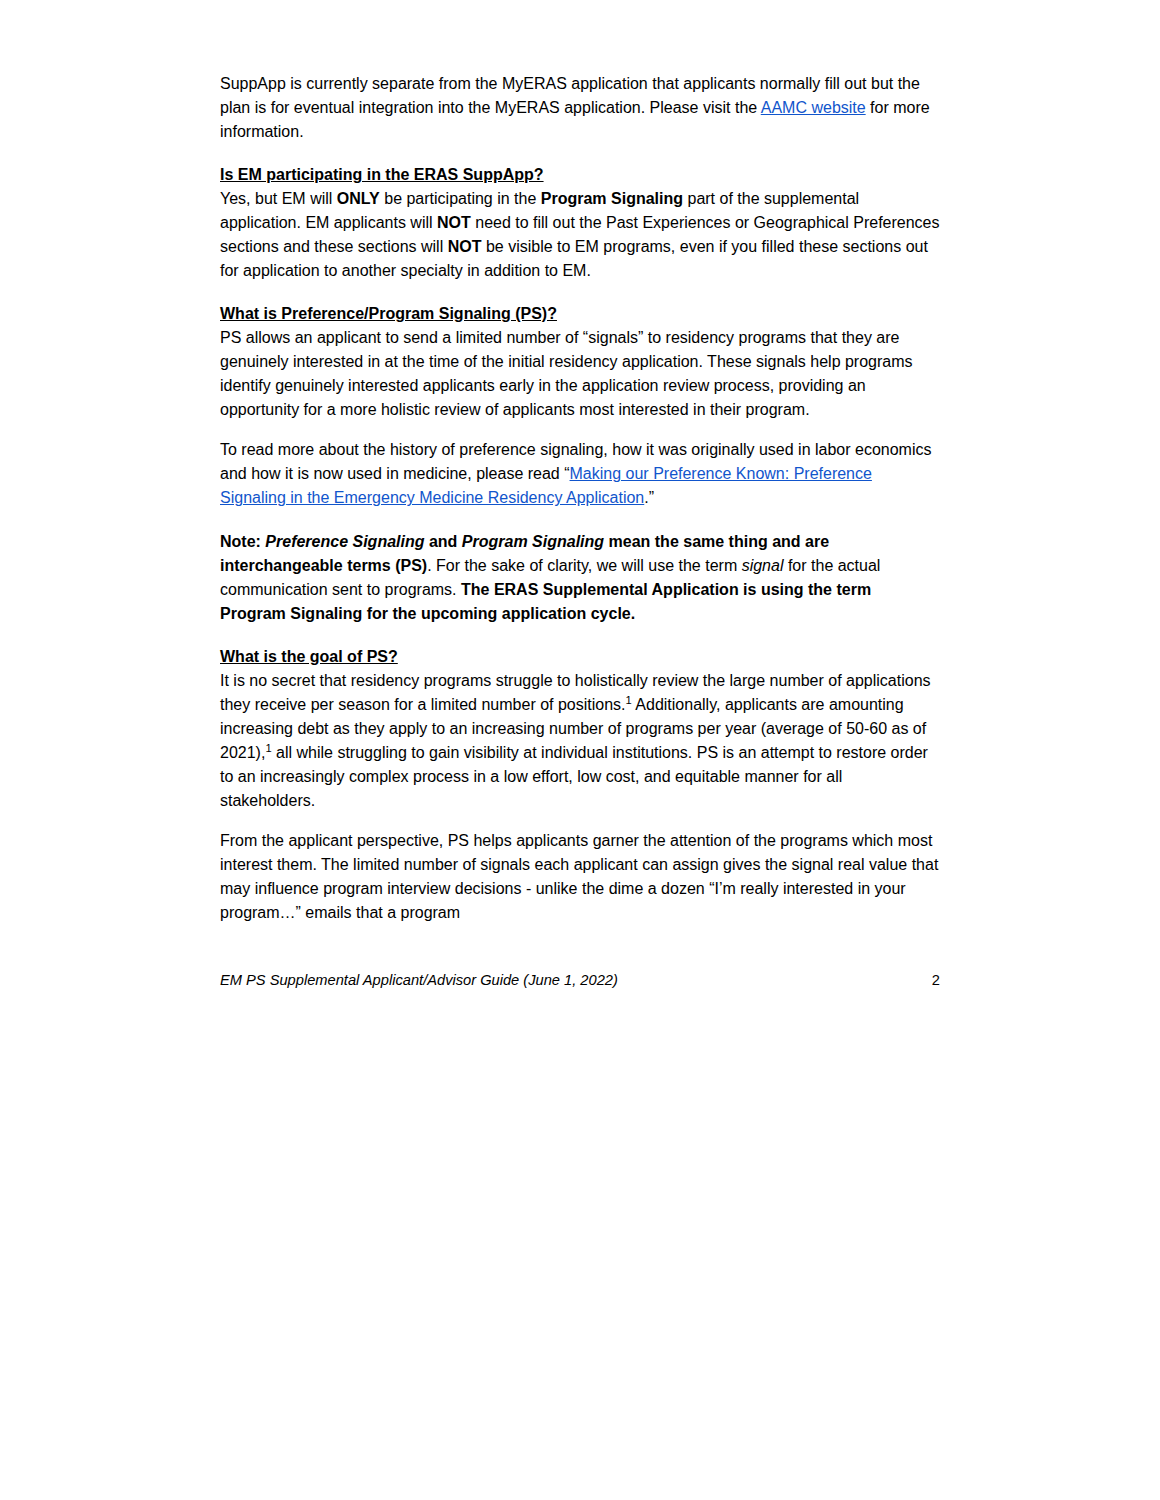SuppApp is currently separate from the MyERAS application that applicants normally fill out but the plan is for eventual integration into the MyERAS application. Please visit the AAMC website for more information.
Is EM participating in the ERAS SuppApp?
Yes, but EM will ONLY be participating in the Program Signaling part of the supplemental application. EM applicants will NOT need to fill out the Past Experiences or Geographical Preferences sections and these sections will NOT be visible to EM programs, even if you filled these sections out for application to another specialty in addition to EM.
What is Preference/Program Signaling (PS)?
PS allows an applicant to send a limited number of “signals” to residency programs that they are genuinely interested in at the time of the initial residency application. These signals help programs identify genuinely interested applicants early in the application review process, providing an opportunity for a more holistic review of applicants most interested in their program.
To read more about the history of preference signaling, how it was originally used in labor economics and how it is now used in medicine, please read “Making our Preference Known: Preference Signaling in the Emergency Medicine Residency Application.”
Note: Preference Signaling and Program Signaling mean the same thing and are interchangeable terms (PS). For the sake of clarity, we will use the term signal for the actual communication sent to programs. The ERAS Supplemental Application is using the term Program Signaling for the upcoming application cycle.
What is the goal of PS?
It is no secret that residency programs struggle to holistically review the large number of applications they receive per season for a limited number of positions.1 Additionally, applicants are amounting increasing debt as they apply to an increasing number of programs per year (average of 50-60 as of 2021),1 all while struggling to gain visibility at individual institutions. PS is an attempt to restore order to an increasingly complex process in a low effort, low cost, and equitable manner for all stakeholders.
From the applicant perspective, PS helps applicants garner the attention of the programs which most interest them. The limited number of signals each applicant can assign gives the signal real value that may influence program interview decisions - unlike the dime a dozen “I’m really interested in your program…” emails that a program
EM PS Supplemental Applicant/Advisor Guide (June 1, 2022) 2